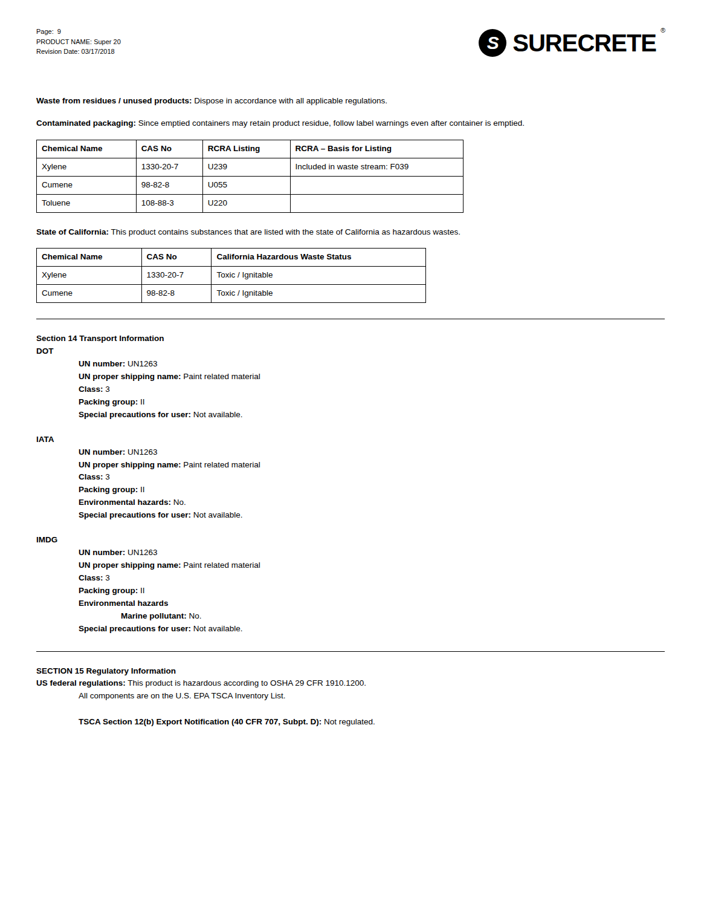Page: 9
PRODUCT NAME: Super 20
Revision Date: 03/17/2018
S SURECRETE ®
Waste from residues / unused products: Dispose in accordance with all applicable regulations.
Contaminated packaging: Since emptied containers may retain product residue, follow label warnings even after container is emptied.
| Chemical Name | CAS No | RCRA Listing | RCRA – Basis for Listing |
| --- | --- | --- | --- |
| Xylene | 1330-20-7 | U239 | Included in waste stream: F039 |
| Cumene | 98-82-8 | U055 | |
| Toluene | 108-88-3 | U220 | |
State of California: This product contains substances that are listed with the state of California as hazardous wastes.
| Chemical Name | CAS No | California Hazardous Waste Status |
| --- | --- | --- |
| Xylene | 1330-20-7 | Toxic / Ignitable |
| Cumene | 98-82-8 | Toxic / Ignitable |
Section 14 Transport Information
DOT
UN number: UN1263
UN proper shipping name: Paint related material
Class: 3
Packing group: II
Special precautions for user: Not available.
IATA
UN number: UN1263
UN proper shipping name: Paint related material
Class: 3
Packing group: II
Environmental hazards: No.
Special precautions for user: Not available.
IMDG
UN number: UN1263
UN proper shipping name: Paint related material
Class: 3
Packing group: II
Environmental hazards
Marine pollutant: No.
Special precautions for user: Not available.
SECTION 15 Regulatory Information
US federal regulations: This product is hazardous according to OSHA 29 CFR 1910.1200.
All components are on the U.S. EPA TSCA Inventory List.
TSCA Section 12(b) Export Notification (40 CFR 707, Subpt. D): Not regulated.